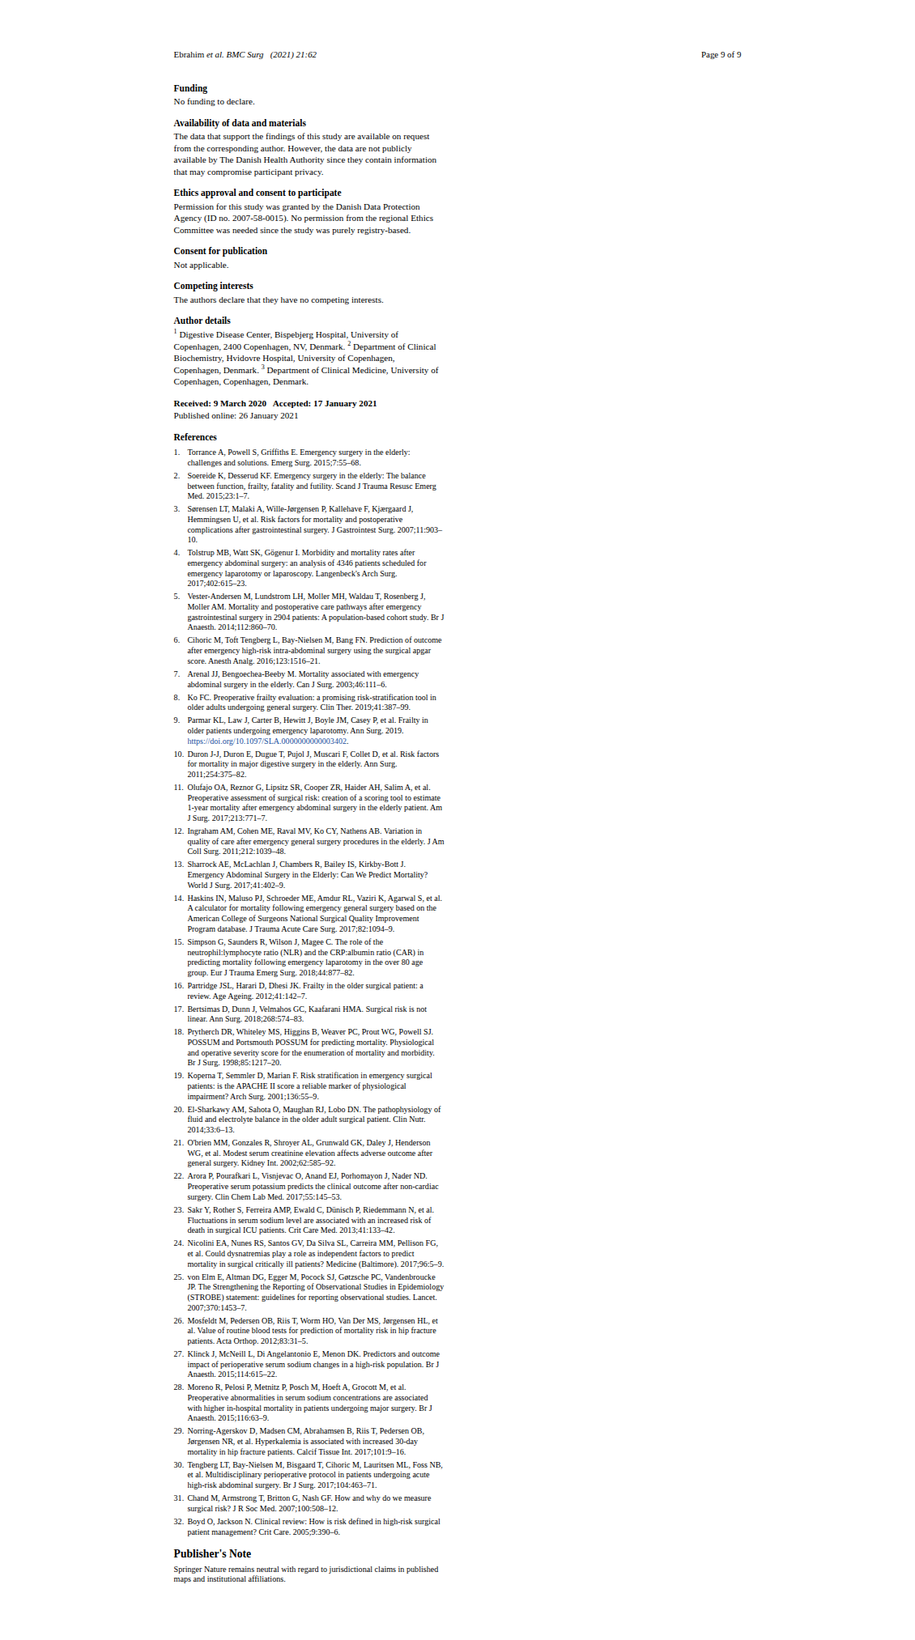Ebrahim et al. BMC Surg (2021) 21:62
Page 9 of 9
Funding
No funding to declare.
Availability of data and materials
The data that support the findings of this study are available on request from the corresponding author. However, the data are not publicly available by The Danish Health Authority since they contain information that may compromise participant privacy.
Ethics approval and consent to participate
Permission for this study was granted by the Danish Data Protection Agency (ID no. 2007-58-0015). No permission from the regional Ethics Committee was needed since the study was purely registry-based.
Consent for publication
Not applicable.
Competing interests
The authors declare that they have no competing interests.
Author details
1 Digestive Disease Center, Bispebjerg Hospital, University of Copenhagen, 2400 Copenhagen, NV, Denmark. 2 Department of Clinical Biochemistry, Hvidovre Hospital, University of Copenhagen, Copenhagen, Denmark. 3 Department of Clinical Medicine, University of Copenhagen, Copenhagen, Denmark.
Received: 9 March 2020 Accepted: 17 January 2021
Published online: 26 January 2021
References
Torrance A, Powell S, Griffiths E. Emergency surgery in the elderly: challenges and solutions. Emerg Surg. 2015;7:55–68.
Soereide K, Desserud KF. Emergency surgery in the elderly: The balance between function, frailty, fatality and futility. Scand J Trauma Resusc Emerg Med. 2015;23:1–7.
Sørensen LT, Malaki A, Wille-Jørgensen P, Kallehave F, Kjærgaard J, Hemmingsen U, et al. Risk factors for mortality and postoperative complications after gastrointestinal surgery. J Gastrointest Surg. 2007;11:903–10.
Tolstrup MB, Watt SK, Gögenur I. Morbidity and mortality rates after emergency abdominal surgery: an analysis of 4346 patients scheduled for emergency laparotomy or laparoscopy. Langenbeck's Arch Surg. 2017;402:615–23.
Vester-Andersen M, Lundstrom LH, Moller MH, Waldau T, Rosenberg J, Moller AM. Mortality and postoperative care pathways after emergency gastrointestinal surgery in 2904 patients: A population-based cohort study. Br J Anaesth. 2014;112:860–70.
Cihoric M, Toft Tengberg L, Bay-Nielsen M, Bang FN. Prediction of outcome after emergency high-risk intra-abdominal surgery using the surgical apgar score. Anesth Analg. 2016;123:1516–21.
Arenal JJ, Bengoechea-Beeby M. Mortality associated with emergency abdominal surgery in the elderly. Can J Surg. 2003;46:111–6.
Ko FC. Preoperative frailty evaluation: a promising risk-stratification tool in older adults undergoing general surgery. Clin Ther. 2019;41:387–99.
Parmar KL, Law J, Carter B, Hewitt J, Boyle JM, Casey P, et al. Frailty in older patients undergoing emergency laparotomy. Ann Surg. 2019. https://doi.org/10.1097/SLA.0000000000003402.
Duron J-J, Duron E, Dugue T, Pujol J, Muscari F, Collet D, et al. Risk factors for mortality in major digestive surgery in the elderly. Ann Surg. 2011;254:375–82.
Olufajo OA, Reznor G, Lipsitz SR, Cooper ZR, Haider AH, Salim A, et al. Preoperative assessment of surgical risk: creation of a scoring tool to estimate 1-year mortality after emergency abdominal surgery in the elderly patient. Am J Surg. 2017;213:771–7.
Ingraham AM, Cohen ME, Raval MV, Ko CY, Nathens AB. Variation in quality of care after emergency general surgery procedures in the elderly. J Am Coll Surg. 2011;212:1039–48.
Sharrock AE, McLachlan J, Chambers R, Bailey IS, Kirkby-Bott J. Emergency Abdominal Surgery in the Elderly: Can We Predict Mortality? World J Surg. 2017;41:402–9.
Haskins IN, Maluso PJ, Schroeder ME, Amdur RL, Vaziri K, Agarwal S, et al. A calculator for mortality following emergency general surgery based on the American College of Surgeons National Surgical Quality Improvement Program database. J Trauma Acute Care Surg. 2017;82:1094–9.
Simpson G, Saunders R, Wilson J, Magee C. The role of the neutrophil:lymphocyte ratio (NLR) and the CRP:albumin ratio (CAR) in predicting mortality following emergency laparotomy in the over 80 age group. Eur J Trauma Emerg Surg. 2018;44:877–82.
Partridge JSL, Harari D, Dhesi JK. Frailty in the older surgical patient: a review. Age Ageing. 2012;41:142–7.
Bertsimas D, Dunn J, Velmahos GC, Kaafarani HMA. Surgical risk is not linear. Ann Surg. 2018;268:574–83.
Prytherch DR, Whiteley MS, Higgins B, Weaver PC, Prout WG, Powell SJ. POSSUM and Portsmouth POSSUM for predicting mortality. Physiological and operative severity score for the enumeration of mortality and morbidity. Br J Surg. 1998;85:1217–20.
Koperna T, Semmler D, Marian F. Risk stratification in emergency surgical patients: is the APACHE II score a reliable marker of physiological impairment? Arch Surg. 2001;136:55–9.
El-Sharkawy AM, Sahota O, Maughan RJ, Lobo DN. The pathophysiology of fluid and electrolyte balance in the older adult surgical patient. Clin Nutr. 2014;33:6–13.
O'brien MM, Gonzales R, Shroyer AL, Grunwald GK, Daley J, Henderson WG, et al. Modest serum creatinine elevation affects adverse outcome after general surgery. Kidney Int. 2002;62:585–92.
Arora P, Pourafkari L, Visnjevac O, Anand EJ, Porhomayon J, Nader ND. Preoperative serum potassium predicts the clinical outcome after non-cardiac surgery. Clin Chem Lab Med. 2017;55:145–53.
Sakr Y, Rother S, Ferreira AMP, Ewald C, Dünisch P, Riedemmann N, et al. Fluctuations in serum sodium level are associated with an increased risk of death in surgical ICU patients. Crit Care Med. 2013;41:133–42.
Nicolini EA, Nunes RS, Santos GV, Da Silva SL, Carreira MM, Pellison FG, et al. Could dysnatremias play a role as independent factors to predict mortality in surgical critically ill patients? Medicine (Baltimore). 2017;96:5–9.
von Elm E, Altman DG, Egger M, Pocock SJ, Gøtzsche PC, Vandenbroucke JP. The Strengthening the Reporting of Observational Studies in Epidemiology (STROBE) statement: guidelines for reporting observational studies. Lancet. 2007;370:1453–7.
Mosfeldt M, Pedersen OB, Riis T, Worm HO, Van Der MS, Jørgensen HL, et al. Value of routine blood tests for prediction of mortality risk in hip fracture patients. Acta Orthop. 2012;83:31–5.
Klinck J, McNeill L, Di Angelantonio E, Menon DK. Predictors and outcome impact of perioperative serum sodium changes in a high-risk population. Br J Anaesth. 2015;114:615–22.
Moreno R, Pelosi P, Metnitz P, Posch M, Hoeft A, Grocott M, et al. Preoperative abnormalities in serum sodium concentrations are associated with higher in-hospital mortality in patients undergoing major surgery. Br J Anaesth. 2015;116:63–9.
Norring-Agerskov D, Madsen CM, Abrahamsen B, Riis T, Pedersen OB, Jørgensen NR, et al. Hyperkalemia is associated with increased 30-day mortality in hip fracture patients. Calcif Tissue Int. 2017;101:9–16.
Tengberg LT, Bay-Nielsen M, Bisgaard T, Cihoric M, Lauritsen ML, Foss NB, et al. Multidisciplinary perioperative protocol in patients undergoing acute high-risk abdominal surgery. Br J Surg. 2017;104:463–71.
Chand M, Armstrong T, Britton G, Nash GF. How and why do we measure surgical risk? J R Soc Med. 2007;100:508–12.
Boyd O, Jackson N. Clinical review: How is risk defined in high-risk surgical patient management? Crit Care. 2005;9:390–6.
Publisher's Note
Springer Nature remains neutral with regard to jurisdictional claims in published maps and institutional affiliations.